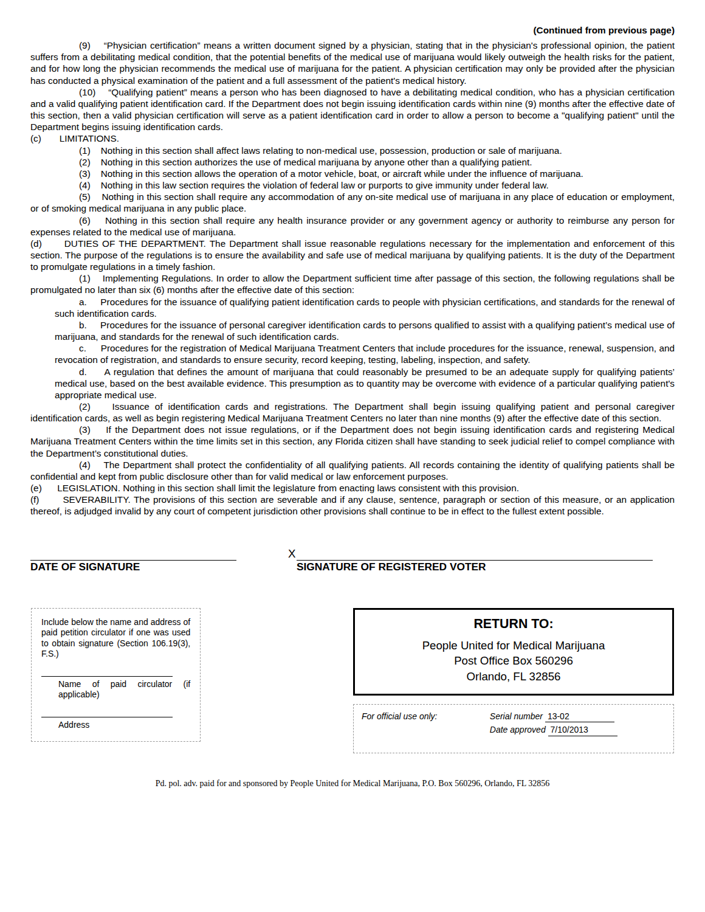(Continued from previous page)
(9) “Physician certification” means a written document signed by a physician, stating that in the physician's professional opinion, the patient suffers from a debilitating medical condition, that the potential benefits of the medical use of marijuana would likely outweigh the health risks for the patient, and for how long the physician recommends the medical use of marijuana for the patient. A physician certification may only be provided after the physician has conducted a physical examination of the patient and a full assessment of the patient's medical history.
(10) “Qualifying patient” means a person who has been diagnosed to have a debilitating medical condition, who has a physician certification and a valid qualifying patient identification card. If the Department does not begin issuing identification cards within nine (9) months after the effective date of this section, then a valid physician certification will serve as a patient identification card in order to allow a person to become a "qualifying patient" until the Department begins issuing identification cards.
(c) LIMITATIONS.
(1) Nothing in this section shall affect laws relating to non-medical use, possession, production or sale of marijuana.
(2) Nothing in this section authorizes the use of medical marijuana by anyone other than a qualifying patient.
(3) Nothing in this section allows the operation of a motor vehicle, boat, or aircraft while under the influence of marijuana.
(4) Nothing in this law section requires the violation of federal law or purports to give immunity under federal law.
(5) Nothing in this section shall require any accommodation of any on-site medical use of marijuana in any place of education or employment, or of smoking medical marijuana in any public place.
(6) Nothing in this section shall require any health insurance provider or any government agency or authority to reimburse any person for expenses related to the medical use of marijuana.
(d) DUTIES OF THE DEPARTMENT. The Department shall issue reasonable regulations necessary for the implementation and enforcement of this section. The purpose of the regulations is to ensure the availability and safe use of medical marijuana by qualifying patients. It is the duty of the Department to promulgate regulations in a timely fashion.
(1) Implementing Regulations. In order to allow the Department sufficient time after passage of this section, the following regulations shall be promulgated no later than six (6) months after the effective date of this section:
a. Procedures for the issuance of qualifying patient identification cards to people with physician certifications, and standards for the renewal of such identification cards.
b. Procedures for the issuance of personal caregiver identification cards to persons qualified to assist with a qualifying patient’s medical use of marijuana, and standards for the renewal of such identification cards.
c. Procedures for the registration of Medical Marijuana Treatment Centers that include procedures for the issuance, renewal, suspension, and revocation of registration, and standards to ensure security, record keeping, testing, labeling, inspection, and safety.
d. A regulation that defines the amount of marijuana that could reasonably be presumed to be an adequate supply for qualifying patients’ medical use, based on the best available evidence. This presumption as to quantity may be overcome with evidence of a particular qualifying patient's appropriate medical use.
(2) Issuance of identification cards and registrations. The Department shall begin issuing qualifying patient and personal caregiver identification cards, as well as begin registering Medical Marijuana Treatment Centers no later than nine months (9) after the effective date of this section.
(3) If the Department does not issue regulations, or if the Department does not begin issuing identification cards and registering Medical Marijuana Treatment Centers within the time limits set in this section, any Florida citizen shall have standing to seek judicial relief to compel compliance with the Department’s constitutional duties.
(4) The Department shall protect the confidentiality of all qualifying patients. All records containing the identity of qualifying patients shall be confidential and kept from public disclosure other than for valid medical or law enforcement purposes.
(e) LEGISLATION. Nothing in this section shall limit the legislature from enacting laws consistent with this provision.
(f) SEVERABILITY. The provisions of this section are severable and if any clause, sentence, paragraph or section of this measure, or an application thereof, is adjudged invalid by any court of competent jurisdiction other provisions shall continue to be in effect to the fullest extent possible.
| | | X |
| DATE OF SIGNATURE | | SIGNATURE OF REGISTERED VOTER |
| Include below the name and address of paid petition circulator if one was used to obtain signature (Section 106.19(3), F.S.) Name of paid circulator (if applicable) Address | RETURN TO: People United for Medical Marijuana Post Office Box 560296 Orlando, FL 32856 / For official use only: / Serial number 13-02 Date approved 7/10/2013 / |
Pd. pol. adv. paid for and sponsored by People United for Medical Marijuana, P.O. Box 560296, Orlando, FL 32856